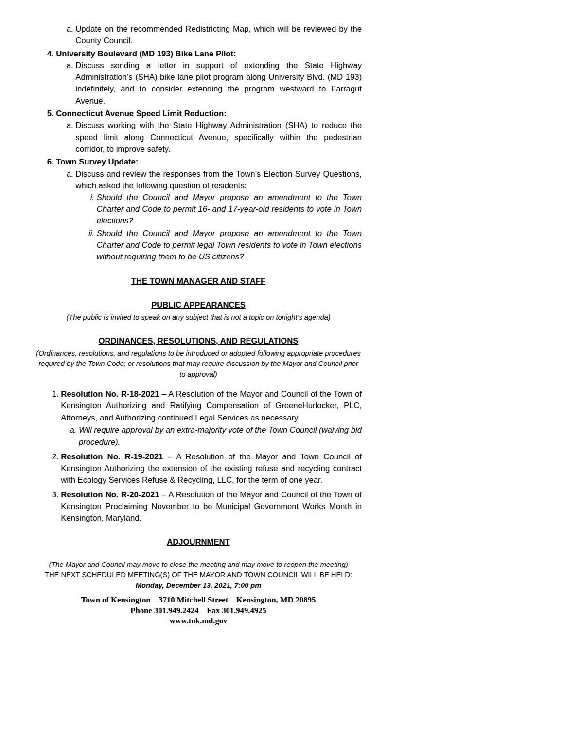Update on the recommended Redistricting Map, which will be reviewed by the County Council.
University Boulevard (MD 193) Bike Lane Pilot:
Discuss sending a letter in support of extending the State Highway Administration’s (SHA) bike lane pilot program along University Blvd. (MD 193) indefinitely, and to consider extending the program westward to Farragut Avenue.
Connecticut Avenue Speed Limit Reduction:
Discuss working with the State Highway Administration (SHA) to reduce the speed limit along Connecticut Avenue, specifically within the pedestrian corridor, to improve safety.
Town Survey Update:
Discuss and review the responses from the Town’s Election Survey Questions, which asked the following question of residents:
Should the Council and Mayor propose an amendment to the Town Charter and Code to permit 16- and 17-year-old residents to vote in Town elections?
Should the Council and Mayor propose an amendment to the Town Charter and Code to permit legal Town residents to vote in Town elections without requiring them to be US citizens?
THE TOWN MANAGER AND STAFF
PUBLIC APPEARANCES
(The public is invited to speak on any subject that is not a topic on tonight’s agenda)
ORDINANCES, RESOLUTIONS, AND REGULATIONS
(Ordinances, resolutions, and regulations to be introduced or adopted following appropriate procedures required by the Town Code; or resolutions that may require discussion by the Mayor and Council prior to approval)
Resolution No. R-18-2021 – A Resolution of the Mayor and Council of the Town of Kensington Authorizing and Ratifying Compensation of GreeneHurlocker, PLC, Attorneys, and Authorizing continued Legal Services as necessary.
Will require approval by an extra-majority vote of the Town Council (waiving bid procedure).
Resolution No. R-19-2021 – A Resolution of the Mayor and Town Council of Kensington Authorizing the extension of the existing refuse and recycling contract with Ecology Services Refuse & Recycling, LLC, for the term of one year.
Resolution No. R-20-2021 – A Resolution of the Mayor and Council of the Town of Kensington Proclaiming November to be Municipal Government Works Month in Kensington, Maryland.
ADJOURNMENT
(The Mayor and Council may move to close the meeting and may move to reopen the meeting)
THE NEXT SCHEDULED MEETING(S) OF THE MAYOR AND TOWN COUNCIL WILL BE HELD:
Monday, December 13, 2021, 7:00 pm
Town of Kensington 3710 Mitchell Street Kensington, MD 20895
Phone 301.949.2424 Fax 301.949.4925
www.tok.md.gov